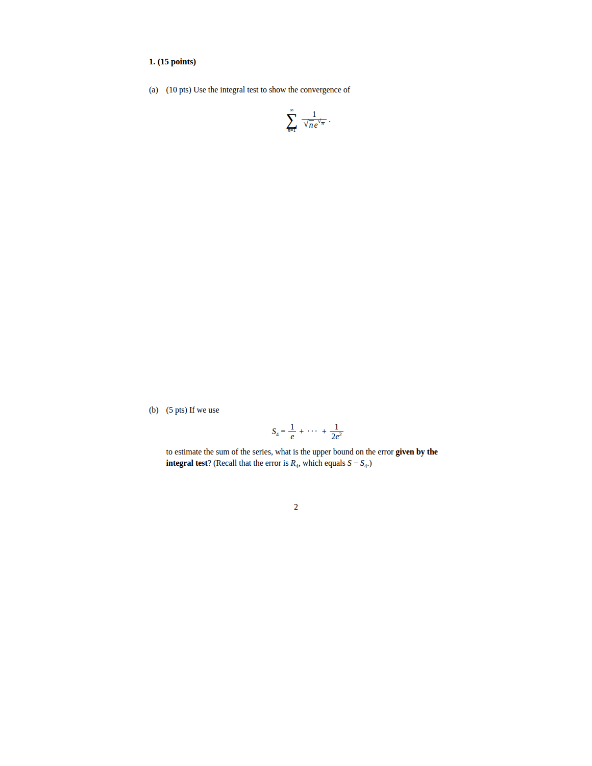1. (15 points)
(a) (10 pts) Use the integral test to show the convergence of
∞ ∑ n=1 1 nen .
(b) (5 pts) If we use
S4 = 1 e + ··· + 12e2
to estimate the sum of the series, what is the upper bound on the error given by the integral test? (Recall that the error is R4, which equals S − S4.)
2